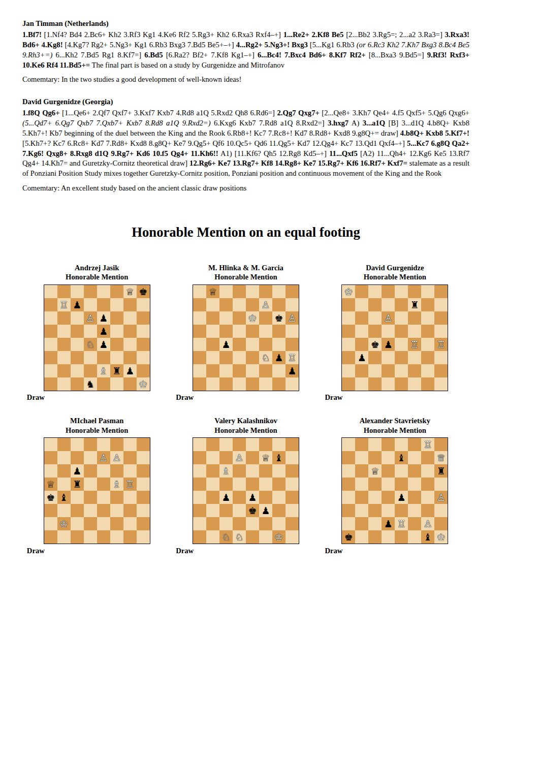Jan Timman (Netherlands)
1.Bf7! [1.Nf4? Bd4 2.Bc6+ Kh2 3.Rf3 Kg1 4.Ke6 Rf2 5.Rg3+ Kh2 6.Rxa3 Rxf4–+] 1...Re2+ 2.Kf8 Be5 [2...Bb2 3.Rg5=; 2...a2 3.Ra3=] 3.Rxa3! Bd6+ 4.Kg8! [4.Kg7? Rg2+ 5.Ng3+ Kg1 6.Rb3 Bxg3 7.Bd5 Be5+–+] 4...Rg2+ 5.Ng3+! Bxg3 [5...Kg1 6.Rb3 (or 6.Rc3 Kh2 7.Kh7 Bxg3 8.Bc4 Be5 9.Rh3+=) 6...Kh2 7.Bd5 Rg1 8.Kf7=] 6.Bd5 [6.Ra2? Bf2+ 7.Kf8 Kg1–+] 6...Bc4! 7.Bxc4 Bd6+ 8.Kf7 Rf2+ [8...Bxa3 9.Bd5=] 9.Rf3! Rxf3+ 10.Ke6 Rf4 11.Bd5+= The final part is based on a study by Gurgenidze and Mitrofanov
Comemtary: In the two studies a good development of well-known ideas!
David Gurgenidze (Georgia)
1.f8Q Qg6+ [1...Qe6+ 2.Qf7 Qxf7+ 3.Kxf7 Kxb7 4.Rd8 a1Q 5.Rxd2 Qh8 6.Rd6=] 2.Qg7 Qxg7+ [2...Qe8+ 3.Kh7 Qe4+ 4.f5 Qxf5+ 5.Qg6 Qxg6+ (5...Qd7+ 6.Qg7 Qxb7 7.Qxb7+ Kxb7 8.Rd8 a1Q 9.Rxd2=) 6.Kxg6 Kxb7 7.Rd8 a1Q 8.Rxd2=] 3.hxg7 A) 3...a1Q [B] 3...d1Q 4.b8Q+ Kxb8 5.Kh7+! Kb7 beginning of the duel between the King and the Rook 6.Rb8+! Kc7 7.Rc8+! Kd7 8.Rd8+ Kxd8 9.g8Q+= draw] 4.b8Q+ Kxb8 5.Kf7+! [5.Kh7+? Kc7 6.Rc8+ Kd7 7.Rd8+ Kxd8 8.g8Q+ Ke7 9.Qg5+ Qf6 10.Qc5+ Qd6 11.Qg5+ Kd7 12.Qg4+ Kc7 13.Qd1 Qxf4–+] 5...Kc7 6.g8Q Qa2+ 7.Kg6! Qxg8+ 8.Rxg8 d1Q 9.Rg7+ Kd6 10.f5 Qg4+ 11.Kh6!! A1) [11.Kf6? Qh5 12.Rg8 Kd5–+] 11...Qxf5 [A2) 11...Qh4+ 12.Kg6 Ke5 13.Rf7 Qg4+ 14.Kh7= and Guretzky-Cornitz theoretical draw] 12.Rg6+ Ke7 13.Rg7+ Kf8 14.Rg8+ Ke7 15.Rg7+ Kf6 16.Rf7+ Kxf7= stalemate as a result of Ponziani Position Study mixes together Guretzky-Cornitz position, Ponziani position and continuous movement of the King and the Rook
Comemtary: An excellent study based on the ancient classic draw positions
Honorable Mention on an equal footing
| Andrzej Jasik Honorable Mention / / / / / / / ♕ / ♚ / / / ♖ / ♟ / / / / / / / / / / ♙ / ♟ / / / / / / / / / ♟ / / / / / / / / ♘ / ♟ / / / / / / / / / ♗ / ♜ / ♟ / / / / / / ♞ / / / / ♔ / Draw | M. Hlinka & M. Garcia Honorable Mention / / ♕ / / / / / / / / / / / / / ♙ / / / / / / / / ♔ / / ♚ / ♙ / / / / ♟ / / / / / / / / / / / / ♘ / ♟ / ♖ / / / / / / / / / ♟ / Draw | David Gurgenidze Honorable Mention / ♔ / / / / / / / / / / / / / / ♜ / / / / / / / ♙ / / / / / / / / ♚ / ♟ / / ♖ / / ♖ / / / ♟ / / / / / / / Draw |
| MIchael Pasman Honorable Mention / / / / / ♙ / ♙ / / / / / / ♟ / / / / / / / ♕ / / ♜ / / / ♗ / ♖ / / / ♚ / ♝ / / / / / / / / / ♔ / / / / / / / Draw | Valery Kalashnikov Honorable Mention / / / / ♙ / / ♕ / ♝ / / / / / ♗ / / / / / / / / / ♟ / / ♟ / / / / / / / / / ♚ / ♟ / / / / / / ♘ / ♘ / / / ♔ / / Draw | Alexander Stavrietsky Honorable Mention / / / / / / / ♖ / / / / / / / ♝ / / / ♕ / / / / ♕ / / / / / ♜ / / / / / / ♟ / / / ♙ / / / / / ♟ / ♖ / / ♙ / / / ♚ / / / / / / ♝ / ♔ / Draw |